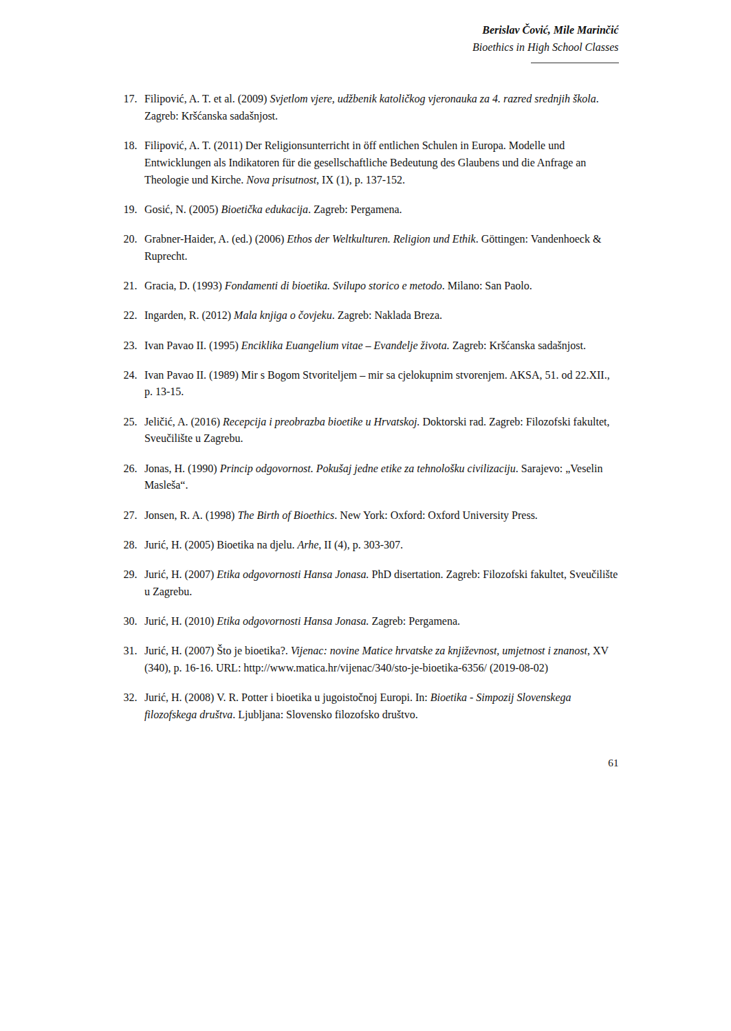Berislav Čović, Mile Marinčić Bioethics in High School Classes
Filipović, A. T. et al. (2009) Svjetlom vjere, udžbenik katoličkog vjeronauka za 4. razred srednjih škola. Zagreb: Kršćanska sadašnjost.
Filipović, A. T. (2011) Der Religionsunterricht in öff entlichen Schulen in Europa. Modelle und Entwicklungen als Indikatoren für die gesellschaftliche Bedeutung des Glaubens und die Anfrage an Theologie und Kirche. Nova prisutnost, IX (1), p. 137-152.
Gosić, N. (2005) Bioetička edukacija. Zagreb: Pergamena.
Grabner-Haider, A. (ed.) (2006) Ethos der Weltkulturen. Religion und Ethik. Göttingen: Vandenhoeck & Ruprecht.
Gracia, D. (1993) Fondamenti di bioetika. Svilupo storico e metodo. Milano: San Paolo.
Ingarden, R. (2012) Mala knjiga o čovjeku. Zagreb: Naklada Breza.
Ivan Pavao II. (1995) Enciklika Euangelium vitae – Evanđelje života. Zagreb: Kršćanska sadašnjost.
Ivan Pavao II. (1989) Mir s Bogom Stvoriteljem – mir sa cjelokupnim stvorenjem. AKSA, 51. od 22.XII., p. 13-15.
Jeličić, A. (2016) Recepcija i preobrazba bioetike u Hrvatskoj. Doktorski rad. Zagreb: Filozofski fakultet, Sveučilište u Zagrebu.
Jonas, H. (1990) Princip odgovornost. Pokušaj jedne etike za tehnološku civilizaciju. Sarajevo: „Veselin Masleša“.
Jonsen, R. A. (1998) The Birth of Bioethics. New York: Oxford: Oxford University Press.
Jurić, H. (2005) Bioetika na djelu. Arhe, II (4), p. 303-307.
Jurić, H. (2007) Etika odgovornosti Hansa Jonasa. PhD disertation. Zagreb: Filozofski fakultet, Sveučilište u Zagrebu.
Jurić, H. (2010) Etika odgovornosti Hansa Jonasa. Zagreb: Pergamena.
Jurić, H. (2007) Što je bioetika?. Vijenac: novine Matice hrvatske za književnost, umjetnost i znanost, XV (340), p. 16-16. URL: http://www.matica.hr/vijenac/340/sto-je-bioetika-6356/ (2019-08-02)
Jurić, H. (2008) V. R. Potter i bioetika u jugoistočnoj Europi. In: Bioetika - Simpozij Slovenskega filozofskega društva. Ljubljana: Slovensko filozofsko društvo.
61